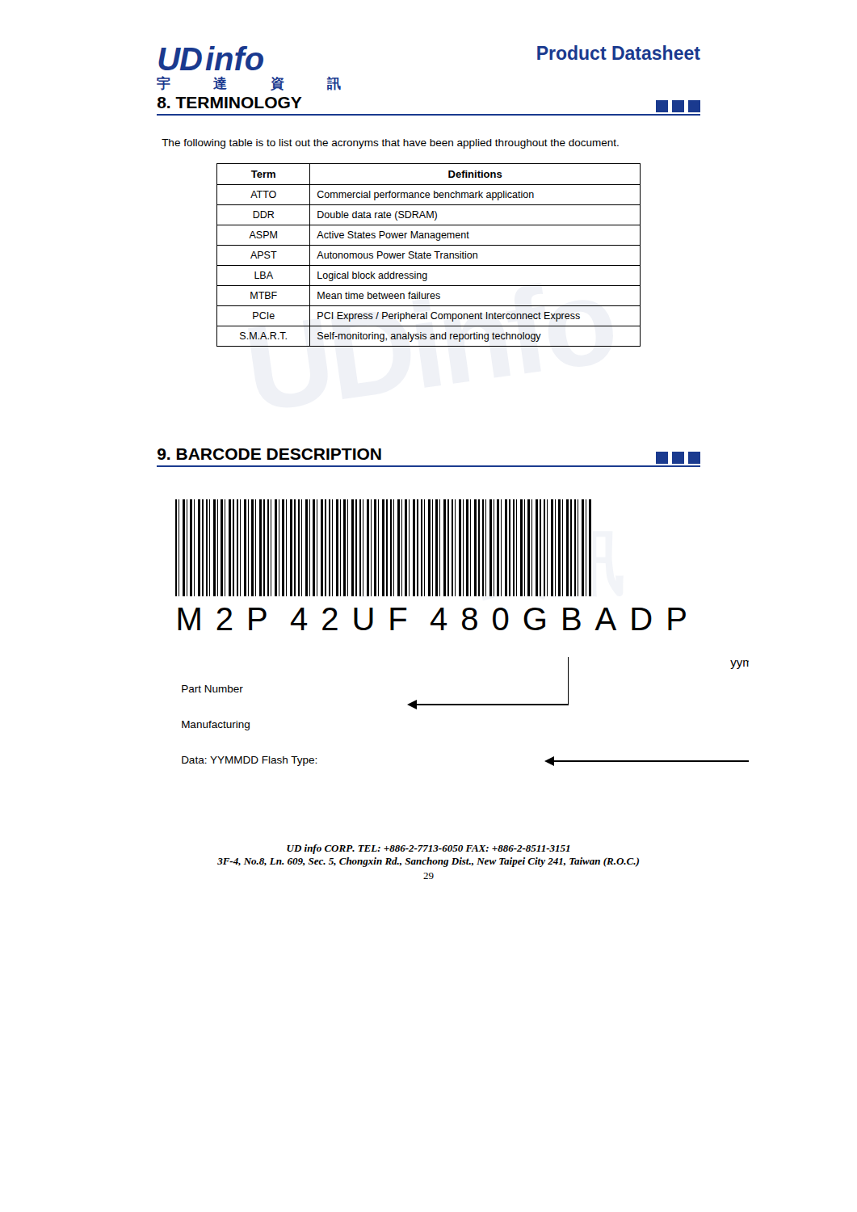UDinfo
宇達資訊
UD info
宇達資訊
Product Datasheet
8. TERMINOLOGY
The following table is to list out the acronyms that have been applied throughout the document.
| Term | Definitions |
| --- | --- |
| ATTO | Commercial performance benchmark application |
| DDR | Double data rate (SDRAM) |
| ASPM | Active States Power Management |
| APST | Autonomous Power State Transition |
| LBA | Logical block addressing |
| MTBF | Mean time between failures |
| PCIe | PCI Express / Peripheral Component Interconnect Express |
| S.M.A.R.T. | Self-monitoring, analysis and reporting technology |
9. BARCODE DESCRIPTION
M 2 P 42 UF 480 GBADP
yymmddXX
Part Number
Manufacturing
Data: YYMMDD Flash Type:
UD info CORP. TEL: +886-2-7713-6050 FAX: +886-2-8511-3151
3F-4, No.8, Ln. 609, Sec. 5, Chongxin Rd., Sanchong Dist., New Taipei City 241, Taiwan (R.O.C.)
29